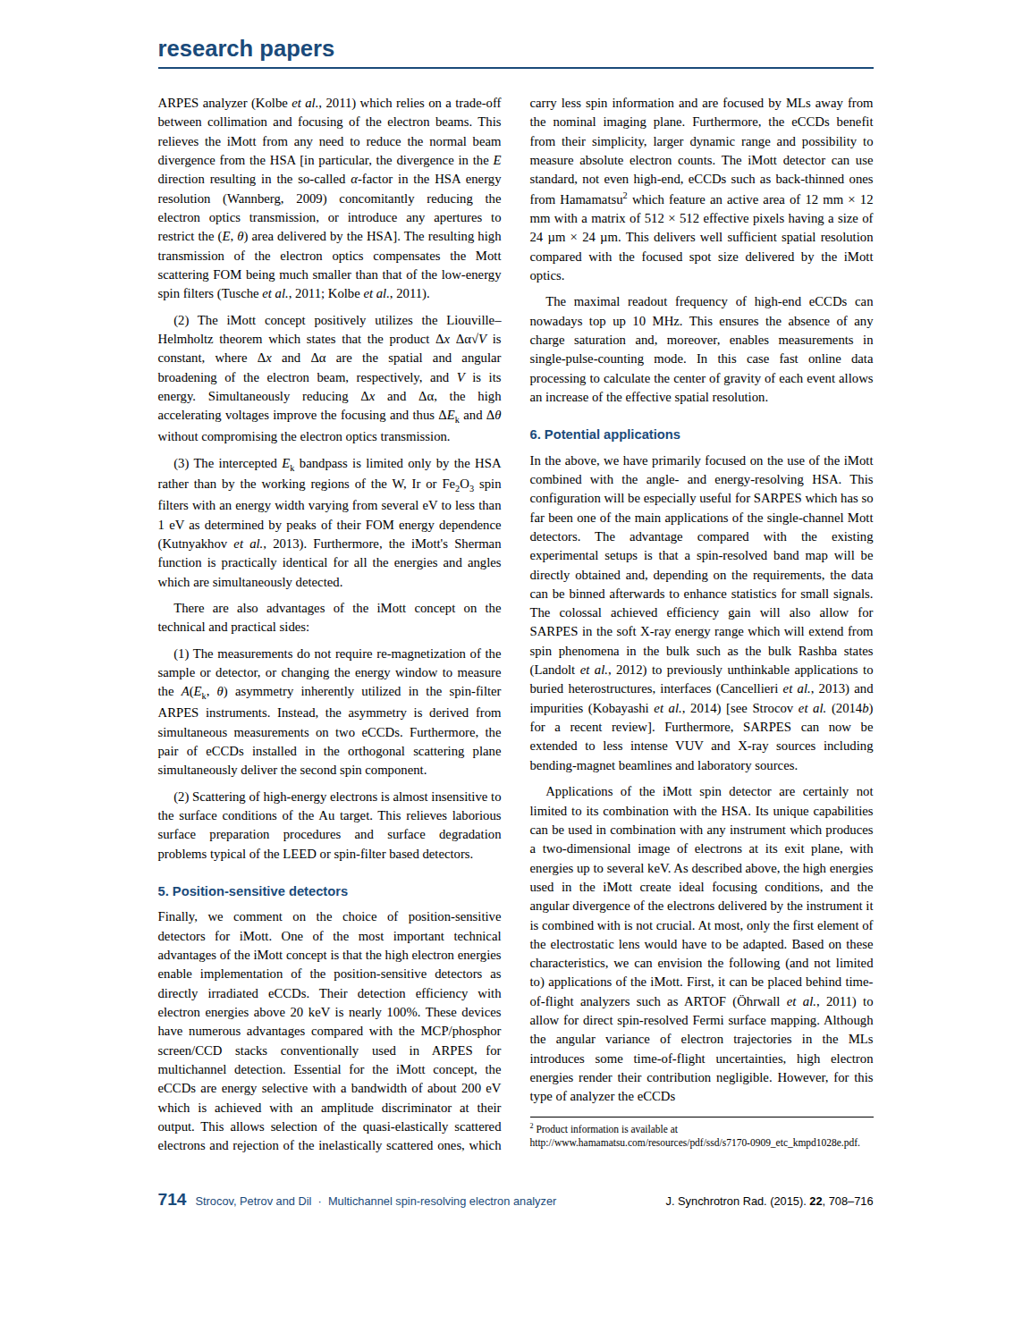research papers
ARPES analyzer (Kolbe et al., 2011) which relies on a trade-off between collimation and focusing of the electron beams. This relieves the iMott from any need to reduce the normal beam divergence from the HSA [in particular, the divergence in the E direction resulting in the so-called α-factor in the HSA energy resolution (Wannberg, 2009) concomitantly reducing the electron optics transmission, or introduce any apertures to restrict the (E, θ) area delivered by the HSA]. The resulting high transmission of the electron optics compensates the Mott scattering FOM being much smaller than that of the low-energy spin filters (Tusche et al., 2011; Kolbe et al., 2011).
(2) The iMott concept positively utilizes the Liouville–Helmholtz theorem which states that the product Δx Δα√V is constant, where Δx and Δα are the spatial and angular broadening of the electron beam, respectively, and V is its energy. Simultaneously reducing Δx and Δα, the high accelerating voltages improve the focusing and thus ΔEk and Δθ without compromising the electron optics transmission.
(3) The intercepted Ek bandpass is limited only by the HSA rather than by the working regions of the W, Ir or Fe2O3 spin filters with an energy width varying from several eV to less than 1 eV as determined by peaks of their FOM energy dependence (Kutnyakhov et al., 2013). Furthermore, the iMott's Sherman function is practically identical for all the energies and angles which are simultaneously detected.
There are also advantages of the iMott concept on the technical and practical sides:
(1) The measurements do not require re-magnetization of the sample or detector, or changing the energy window to measure the A(Ek, θ) asymmetry inherently utilized in the spin-filter ARPES instruments. Instead, the asymmetry is derived from simultaneous measurements on two eCCDs. Furthermore, the pair of eCCDs installed in the orthogonal scattering plane simultaneously deliver the second spin component.
(2) Scattering of high-energy electrons is almost insensitive to the surface conditions of the Au target. This relieves laborious surface preparation procedures and surface degradation problems typical of the LEED or spin-filter based detectors.
5. Position-sensitive detectors
Finally, we comment on the choice of position-sensitive detectors for iMott. One of the most important technical advantages of the iMott concept is that the high electron energies enable implementation of the position-sensitive detectors as directly irradiated eCCDs. Their detection efficiency with electron energies above 20 keV is nearly 100%. These devices have numerous advantages compared with the MCP/phosphor screen/CCD stacks conventionally used in ARPES for multichannel detection. Essential for the iMott concept, the eCCDs are energy selective with a bandwidth of about 200 eV which is achieved with an amplitude discriminator at their output. This allows selection of the quasi-elastically scattered electrons and rejection of the inelastically scattered ones, which carry less spin information and are focused by MLs away from the nominal imaging plane. Furthermore, the eCCDs benefit from their simplicity, larger dynamic range and possibility to measure absolute electron counts. The iMott detector can use standard, not even high-end, eCCDs such as back-thinned ones from Hamamatsu2 which feature an active area of 12 mm × 12 mm with a matrix of 512 × 512 effective pixels having a size of 24 µm × 24 µm. This delivers well sufficient spatial resolution compared with the focused spot size delivered by the iMott optics.
The maximal readout frequency of high-end eCCDs can nowadays top up 10 MHz. This ensures the absence of any charge saturation and, moreover, enables measurements in single-pulse-counting mode. In this case fast online data processing to calculate the center of gravity of each event allows an increase of the effective spatial resolution.
6. Potential applications
In the above, we have primarily focused on the use of the iMott combined with the angle- and energy-resolving HSA. This configuration will be especially useful for SARPES which has so far been one of the main applications of the single-channel Mott detectors. The advantage compared with the existing experimental setups is that a spin-resolved band map will be directly obtained and, depending on the requirements, the data can be binned afterwards to enhance statistics for small signals. The colossal achieved efficiency gain will also allow for SARPES in the soft X-ray energy range which will extend from spin phenomena in the bulk such as the bulk Rashba states (Landolt et al., 2012) to previously unthinkable applications to buried heterostructures, interfaces (Cancellieri et al., 2013) and impurities (Kobayashi et al., 2014) [see Strocov et al. (2014b) for a recent review]. Furthermore, SARPES can now be extended to less intense VUV and X-ray sources including bending-magnet beamlines and laboratory sources.
Applications of the iMott spin detector are certainly not limited to its combination with the HSA. Its unique capabilities can be used in combination with any instrument which produces a two-dimensional image of electrons at its exit plane, with energies up to several keV. As described above, the high energies used in the iMott create ideal focusing conditions, and the angular divergence of the electrons delivered by the instrument it is combined with is not crucial. At most, only the first element of the electrostatic lens would have to be adapted. Based on these characteristics, we can envision the following (and not limited to) applications of the iMott. First, it can be placed behind time-of-flight analyzers such as ARTOF (Öhrwall et al., 2011) to allow for direct spin-resolved Fermi surface mapping. Although the angular variance of electron trajectories in the MLs introduces some time-of-flight uncertainties, high electron energies render their contribution negligible. However, for this type of analyzer the eCCDs
2 Product information is available at http://www.hamamatsu.com/resources/pdf/ssd/s7170-0909_etc_kmpd1028e.pdf.
714 Strocov, Petrov and Dil · Multichannel spin-resolving electron analyzer
J. Synchrotron Rad. (2015). 22, 708–716